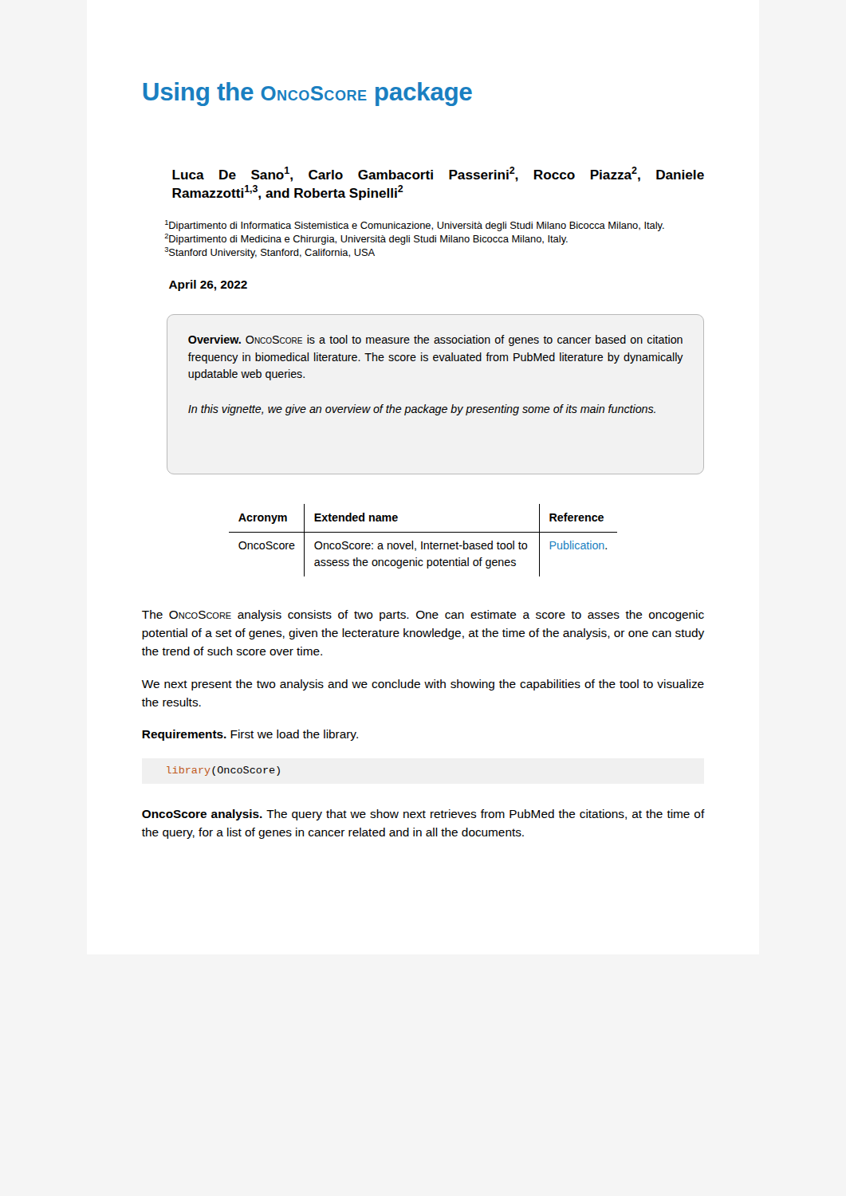Using the OncoScore package
Luca De Sano1, Carlo Gambacorti Passerini2, Rocco Piazza2, Daniele Ramazzotti1,3, and Roberta Spinelli2
1Dipartimento di Informatica Sistemistica e Comunicazione, Università degli Studi Milano Bicocca Milano, Italy.
2Dipartimento di Medicina e Chirurgia, Università degli Studi Milano Bicocca Milano, Italy.
3Stanford University, Stanford, California, USA
April 26, 2022
Overview. OncoScore is a tool to measure the association of genes to cancer based on citation frequency in biomedical literature. The score is evaluated from PubMed literature by dynamically updatable web queries.
In this vignette, we give an overview of the package by presenting some of its main functions.
| Acronym | Extended name | Reference |
| --- | --- | --- |
| OncoScore | OncoScore: a novel, Internet-based tool to assess the oncogenic potential of genes | Publication . |
The OncoScore analysis consists of two parts. One can estimate a score to asses the oncogenic potential of a set of genes, given the lecterature knowledge, at the time of the analysis, or one can study the trend of such score over time.
We next present the two analysis and we conclude with showing the capabilities of the tool to visualize the results.
Requirements. First we load the library.
library(OncoScore)
OncoScore analysis. The query that we show next retrieves from PubMed the citations, at the time of the query, for a list of genes in cancer related and in all the documents.